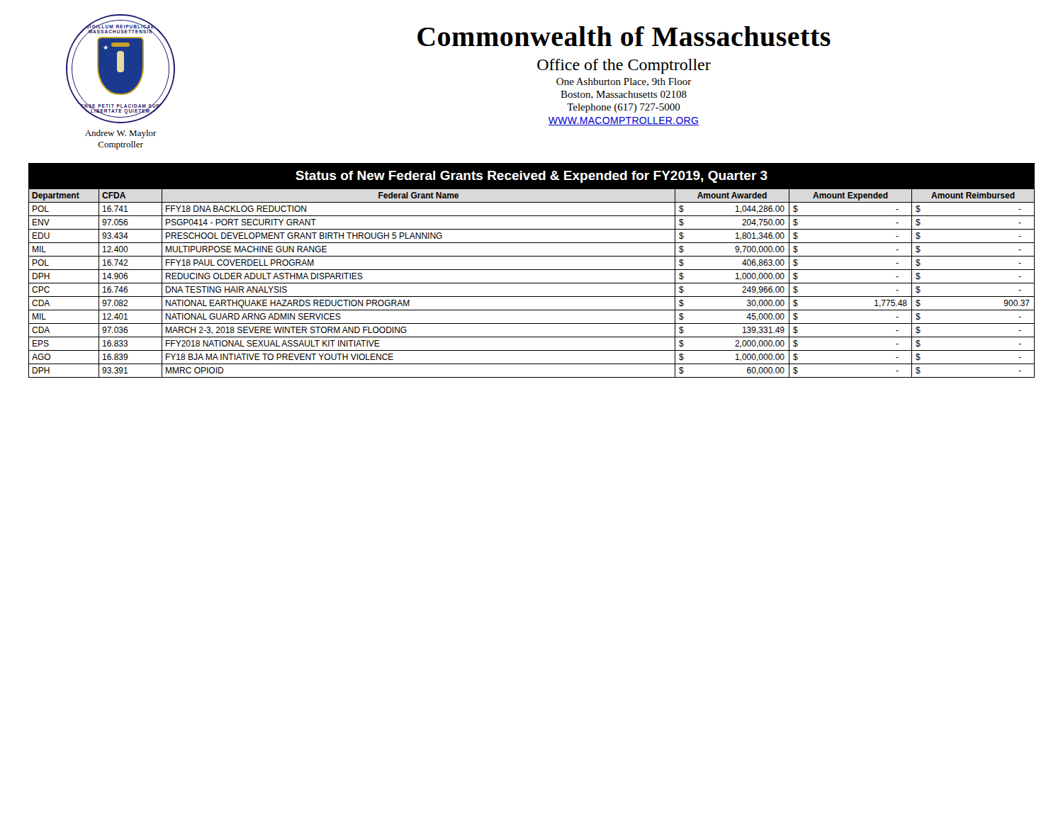SIGILLUM REIPUBLICAE MASSACHUSETTENSIS
★
ENSE PETIT PLACIDAM SUB LIBERTATE QUIETEM
Andrew W. Maylor
Comptroller
Commonwealth of Massachusetts
Office of the Comptroller
One Ashburton Place, 9th Floor
Boston, Massachusetts 02108
Telephone (617) 727-5000
WWW.MACOMPTROLLER.ORG
Status of New Federal Grants Received & Expended for FY2019, Quarter 3
| Department | CFDA | Federal Grant Name | Amount Awarded | Amount Expended | Amount Reimbursed |
| --- | --- | --- | --- | --- | --- |
| POL | 16.741 | FFY18 DNA BACKLOG REDUCTION | $ 1,044,286.00 | $ - | $ - |
| ENV | 97.056 | PSGP0414 - PORT SECURITY GRANT | $ 204,750.00 | $ - | $ - |
| EDU | 93.434 | PRESCHOOL DEVELOPMENT GRANT BIRTH THROUGH 5 PLANNING | $ 1,801,346.00 | $ - | $ - |
| MIL | 12.400 | MULTIPURPOSE MACHINE GUN RANGE | $ 9,700,000.00 | $ - | $ - |
| POL | 16.742 | FFY18 PAUL COVERDELL PROGRAM | $ 406,863.00 | $ - | $ - |
| DPH | 14.906 | REDUCING OLDER ADULT ASTHMA DISPARITIES | $ 1,000,000.00 | $ - | $ - |
| CPC | 16.746 | DNA TESTING HAIR ANALYSIS | $ 249,966.00 | $ - | $ - |
| CDA | 97.082 | NATIONAL EARTHQUAKE HAZARDS REDUCTION PROGRAM | $ 30,000.00 | $ 1,775.48 | $ 900.37 |
| MIL | 12.401 | NATIONAL GUARD ARNG ADMIN SERVICES | $ 45,000.00 | $ - | $ - |
| CDA | 97.036 | MARCH 2-3, 2018 SEVERE WINTER STORM AND FLOODING | $ 139,331.49 | $ - | $ - |
| EPS | 16.833 | FFY2018 NATIONAL SEXUAL ASSAULT KIT INITIATIVE | $ 2,000,000.00 | $ - | $ - |
| AGO | 16.839 | FY18 BJA MA INTIATIVE TO PREVENT YOUTH VIOLENCE | $ 1,000,000.00 | $ - | $ - |
| DPH | 93.391 | MMRC OPIOID | $ 60,000.00 | $ - | $ - |